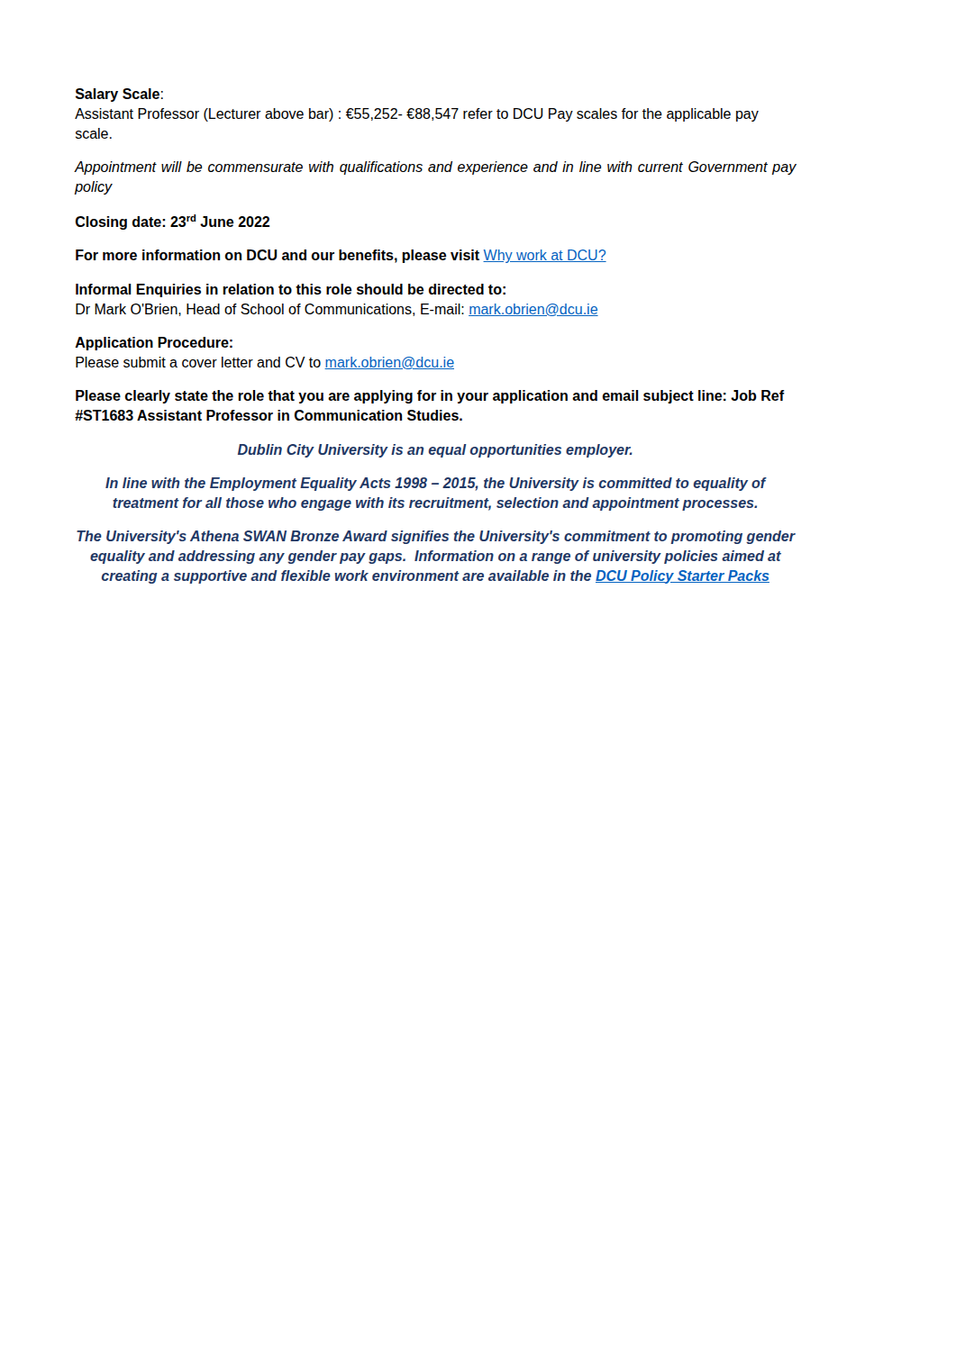Salary Scale:
Assistant Professor (Lecturer above bar) : €55,252- €88,547 refer to DCU Pay scales for the applicable pay scale.
Appointment will be commensurate with qualifications and experience and in line with current Government pay policy
Closing date: 23rd June 2022
For more information on DCU and our benefits, please visit Why work at DCU?
Informal Enquiries in relation to this role should be directed to:
Dr Mark O'Brien, Head of School of Communications, E-mail: mark.obrien@dcu.ie
Application Procedure:
Please submit a cover letter and CV to mark.obrien@dcu.ie
Please clearly state the role that you are applying for in your application and email subject line: Job Ref #ST1683 Assistant Professor in Communication Studies.
Dublin City University is an equal opportunities employer.
In line with the Employment Equality Acts 1998 – 2015, the University is committed to equality of treatment for all those who engage with its recruitment, selection and appointment processes.
The University's Athena SWAN Bronze Award signifies the University's commitment to promoting gender equality and addressing any gender pay gaps. Information on a range of university policies aimed at creating a supportive and flexible work environment are available in the DCU Policy Starter Packs